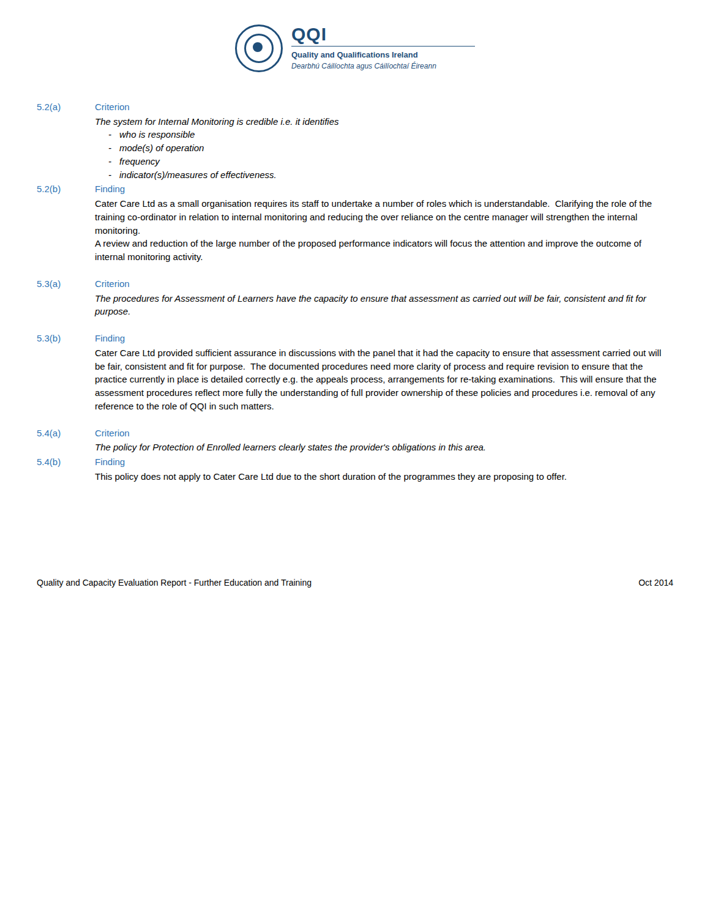QQI
Quality and Qualifications Ireland
Dearbhú Cáilíochta agus Cáilíochtaí Éireann
| 5.2(a) | Criterion | |
| | The system for Internal Monitoring is credible i.e. it identifies who is responsible mode(s) of operation frequency indicator(s)/measures of effectiveness. |
| 5.2(b) | Finding | |
| | Cater Care Ltd as a small organisation requires its staff to undertake a number of roles which is understandable. Clarifying the role of the training co-ordinator in relation to internal monitoring and reducing the over reliance on the centre manager will strengthen the internal monitoring. A review and reduction of the large number of the proposed performance indicators will focus the attention and improve the outcome of internal monitoring activity. |
| 5.3(a) | Criterion | |
| | The procedures for Assessment of Learners have the capacity to ensure that assessment as carried out will be fair, consistent and fit for purpose. |
| 5.3(b) | Finding | |
| | Cater Care Ltd provided sufficient assurance in discussions with the panel that it had the capacity to ensure that assessment carried out will be fair, consistent and fit for purpose. The documented procedures need more clarity of process and require revision to ensure that the practice currently in place is detailed correctly e.g. the appeals process, arrangements for re-taking examinations. This will ensure that the assessment procedures reflect more fully the understanding of full provider ownership of these policies and procedures i.e. removal of any reference to the role of QQI in such matters. |
| 5.4(a) | Criterion | |
| | The policy for Protection of Enrolled learners clearly states the provider's obligations in this area. |
| 5.4(b) | Finding | |
| | This policy does not apply to Cater Care Ltd due to the short duration of the programmes they are proposing to offer. |
Quality and Capacity Evaluation Report - Further Education and Training
Oct 2014